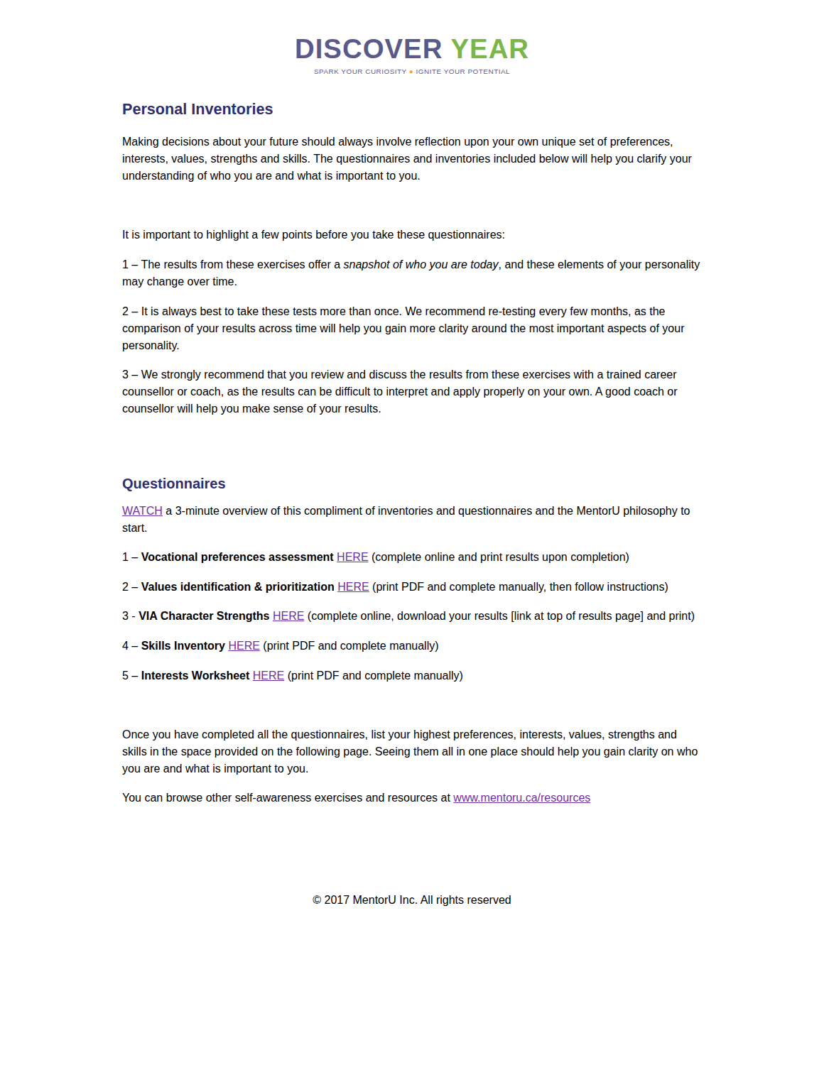DISCOVER YEAR
SPARK YOUR CURIOSITY ● IGNITE YOUR POTENTIAL
Personal Inventories
Making decisions about your future should always involve reflection upon your own unique set of preferences, interests, values, strengths and skills. The questionnaires and inventories included below will help you clarify your understanding of who you are and what is important to you.
It is important to highlight a few points before you take these questionnaires:
1 – The results from these exercises offer a snapshot of who you are today, and these elements of your personality may change over time.
2 – It is always best to take these tests more than once. We recommend re-testing every few months, as the comparison of your results across time will help you gain more clarity around the most important aspects of your personality.
3 – We strongly recommend that you review and discuss the results from these exercises with a trained career counsellor or coach, as the results can be difficult to interpret and apply properly on your own. A good coach or counsellor will help you make sense of your results.
Questionnaires
WATCH a 3-minute overview of this compliment of inventories and questionnaires and the MentorU philosophy to start.
1 – Vocational preferences assessment HERE (complete online and print results upon completion)
2 – Values identification & prioritization HERE (print PDF and complete manually, then follow instructions)
3 - VIA Character Strengths HERE (complete online, download your results [link at top of results page] and print)
4 – Skills Inventory HERE (print PDF and complete manually)
5 – Interests Worksheet HERE (print PDF and complete manually)
Once you have completed all the questionnaires, list your highest preferences, interests, values, strengths and skills in the space provided on the following page. Seeing them all in one place should help you gain clarity on who you are and what is important to you.
You can browse other self-awareness exercises and resources at www.mentoru.ca/resources
© 2017 MentorU Inc. All rights reserved